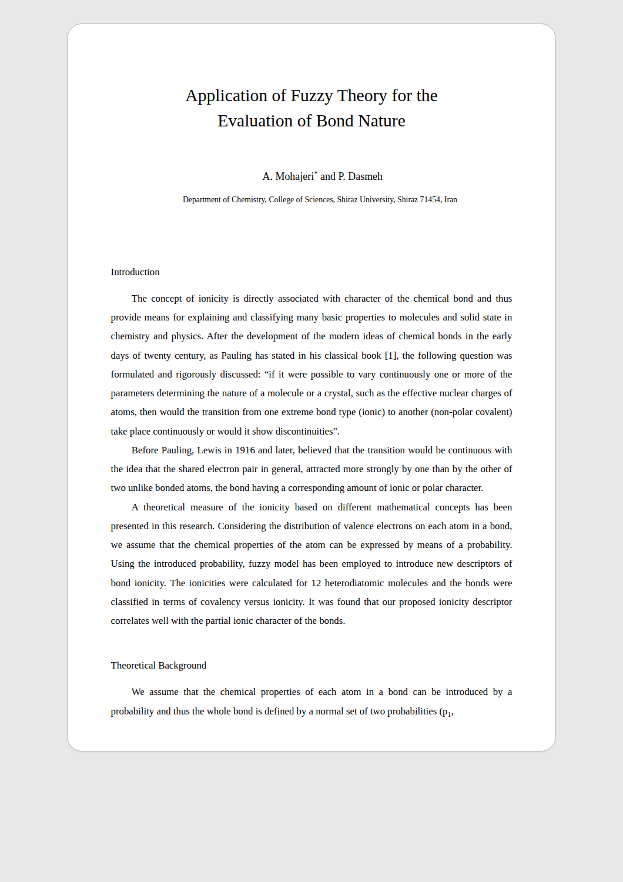Application of Fuzzy Theory for the
Evaluation of Bond Nature
A. Mohajeri* and P. Dasmeh
Department of Chemistry, College of Sciences, Shiraz University, Shiraz 71454, Iran
Introduction
The concept of ionicity is directly associated with character of the chemical bond and thus provide means for explaining and classifying many basic properties to molecules and solid state in chemistry and physics. After the development of the modern ideas of chemical bonds in the early days of twenty century, as Pauling has stated in his classical book [1], the following question was formulated and rigorously discussed: “if it were possible to vary continuously one or more of the parameters determining the nature of a molecule or a crystal, such as the effective nuclear charges of atoms, then would the transition from one extreme bond type (ionic) to another (non-polar covalent) take place continuously or would it show discontinuities”.
Before Pauling, Lewis in 1916 and later, believed that the transition would be continuous with the idea that the shared electron pair in general, attracted more strongly by one than by the other of two unlike bonded atoms, the bond having a corresponding amount of ionic or polar character.
A theoretical measure of the ionicity based on different mathematical concepts has been presented in this research. Considering the distribution of valence electrons on each atom in a bond, we assume that the chemical properties of the atom can be expressed by means of a probability. Using the introduced probability, fuzzy model has been employed to introduce new descriptors of bond ionicity. The ionicities were calculated for 12 heterodiatomic molecules and the bonds were classified in terms of covalency versus ionicity. It was found that our proposed ionicity descriptor correlates well with the partial ionic character of the bonds.
Theoretical Background
We assume that the chemical properties of each atom in a bond can be introduced by a probability and thus the whole bond is defined by a normal set of two probabilities (p1,